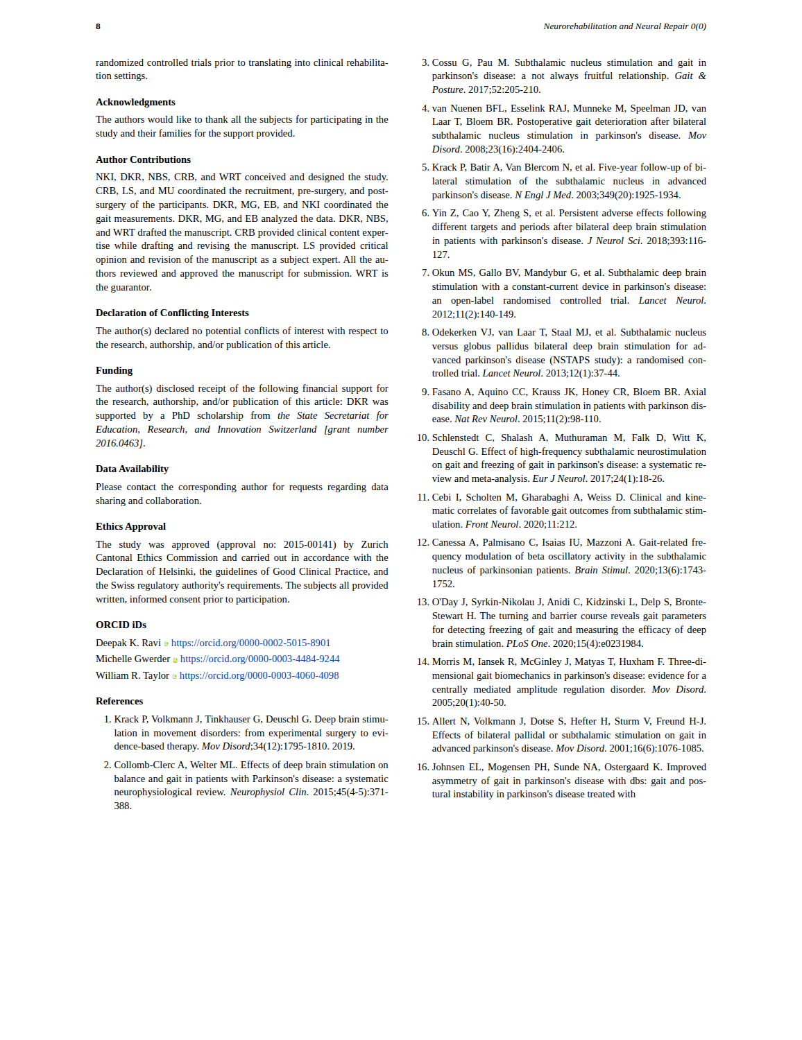8 Neurorehabilitation and Neural Repair 0(0)
randomized controlled trials prior to translating into clinical rehabilitation settings.
Acknowledgments
The authors would like to thank all the subjects for participating in the study and their families for the support provided.
Author Contributions
NKI, DKR, NBS, CRB, and WRT conceived and designed the study. CRB, LS, and MU coordinated the recruitment, pre-surgery, and post-surgery of the participants. DKR, MG, EB, and NKI coordinated the gait measurements. DKR, MG, and EB analyzed the data. DKR, NBS, and WRT drafted the manuscript. CRB provided clinical content expertise while drafting and revising the manuscript. LS provided critical opinion and revision of the manuscript as a subject expert. All the authors reviewed and approved the manuscript for submission. WRT is the guarantor.
Declaration of Conflicting Interests
The author(s) declared no potential conflicts of interest with respect to the research, authorship, and/or publication of this article.
Funding
The author(s) disclosed receipt of the following financial support for the research, authorship, and/or publication of this article: DKR was supported by a PhD scholarship from the State Secretariat for Education, Research, and Innovation Switzerland [grant number 2016.0463].
Data Availability
Please contact the corresponding author for requests regarding data sharing and collaboration.
Ethics Approval
The study was approved (approval no: 2015-00141) by Zurich Cantonal Ethics Commission and carried out in accordance with the Declaration of Helsinki, the guidelines of Good Clinical Practice, and the Swiss regulatory authority's requirements. The subjects all provided written, informed consent prior to participation.
ORCID iDs
Deepak K. Ravi iD https://orcid.org/0000-0002-5015-8901
Michelle Gwerder iD https://orcid.org/0000-0003-4484-9244
William R. Taylor iD https://orcid.org/0000-0003-4060-4098
References
Krack P, Volkmann J, Tinkhauser G, Deuschl G. Deep brain stimulation in movement disorders: from experimental surgery to evidence-based therapy. Mov Disord;34(12):1795-1810. 2019.
Collomb-Clerc A, Welter ML. Effects of deep brain stimulation on balance and gait in patients with Parkinson's disease: a systematic neurophysiological review. Neurophysiol Clin. 2015;45(4-5):371-388.
Cossu G, Pau M. Subthalamic nucleus stimulation and gait in parkinson's disease: a not always fruitful relationship. Gait & Posture. 2017;52:205-210.
van Nuenen BFL, Esselink RAJ, Munneke M, Speelman JD, van Laar T, Bloem BR. Postoperative gait deterioration after bilateral subthalamic nucleus stimulation in parkinson's disease. Mov Disord. 2008;23(16):2404-2406.
Krack P, Batir A, Van Blercom N, et al. Five-year follow-up of bilateral stimulation of the subthalamic nucleus in advanced parkinson's disease. N Engl J Med. 2003;349(20):1925-1934.
Yin Z, Cao Y, Zheng S, et al. Persistent adverse effects following different targets and periods after bilateral deep brain stimulation in patients with parkinson's disease. J Neurol Sci. 2018;393:116-127.
Okun MS, Gallo BV, Mandybur G, et al. Subthalamic deep brain stimulation with a constant-current device in parkinson's disease: an open-label randomised controlled trial. Lancet Neurol. 2012;11(2):140-149.
Odekerken VJ, van Laar T, Staal MJ, et al. Subthalamic nucleus versus globus pallidus bilateral deep brain stimulation for advanced parkinson's disease (NSTAPS study): a randomised controlled trial. Lancet Neurol. 2013;12(1):37-44.
Fasano A, Aquino CC, Krauss JK, Honey CR, Bloem BR. Axial disability and deep brain stimulation in patients with parkinson disease. Nat Rev Neurol. 2015;11(2):98-110.
Schlenstedt C, Shalash A, Muthuraman M, Falk D, Witt K, Deuschl G. Effect of high-frequency subthalamic neurostimulation on gait and freezing of gait in parkinson's disease: a systematic review and meta-analysis. Eur J Neurol. 2017;24(1):18-26.
Cebi I, Scholten M, Gharabaghi A, Weiss D. Clinical and kinematic correlates of favorable gait outcomes from subthalamic stimulation. Front Neurol. 2020;11:212.
Canessa A, Palmisano C, Isaias IU, Mazzoni A. Gait-related frequency modulation of beta oscillatory activity in the subthalamic nucleus of parkinsonian patients. Brain Stimul. 2020;13(6):1743-1752.
O'Day J, Syrkin-Nikolau J, Anidi C, Kidzinski L, Delp S, Bronte-Stewart H. The turning and barrier course reveals gait parameters for detecting freezing of gait and measuring the efficacy of deep brain stimulation. PLoS One. 2020;15(4):e0231984.
Morris M, Iansek R, McGinley J, Matyas T, Huxham F. Three-dimensional gait biomechanics in parkinson's disease: evidence for a centrally mediated amplitude regulation disorder. Mov Disord. 2005;20(1):40-50.
Allert N, Volkmann J, Dotse S, Hefter H, Sturm V, Freund H-J. Effects of bilateral pallidal or subthalamic stimulation on gait in advanced parkinson's disease. Mov Disord. 2001;16(6):1076-1085.
Johnsen EL, Mogensen PH, Sunde NA, Ostergaard K. Improved asymmetry of gait in parkinson's disease with dbs: gait and postural instability in parkinson's disease treated with